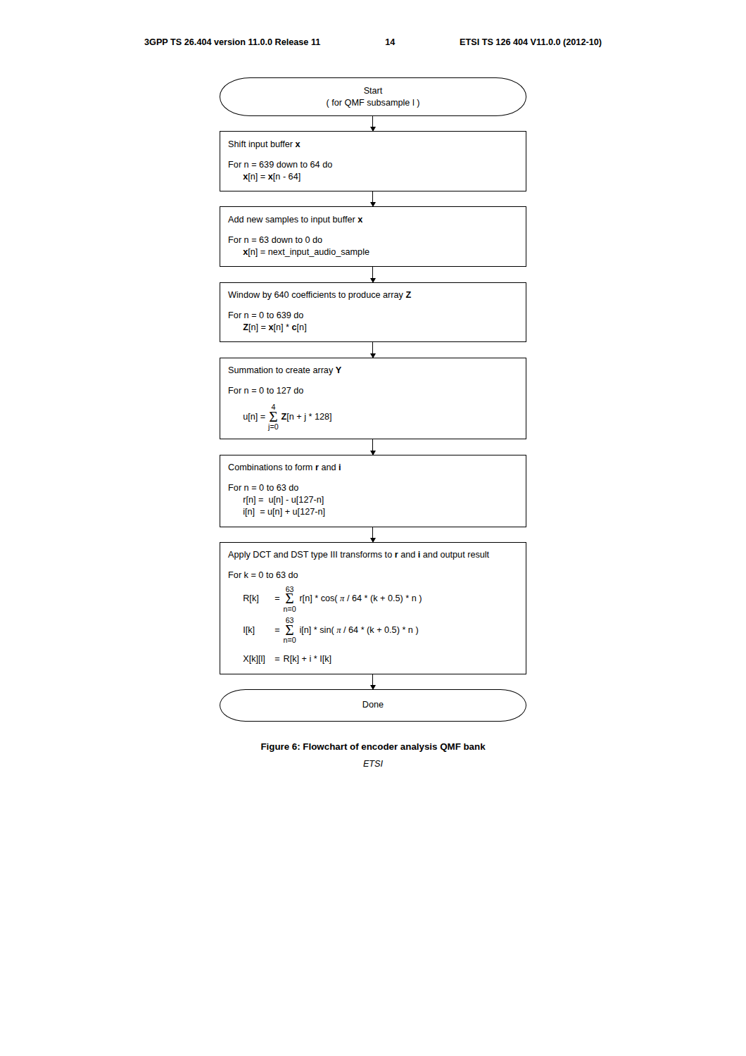3GPP TS 26.404 version 11.0.0 Release 11
14
ETSI TS 126 404 V11.0.0 (2012-10)
Start
( for QMF subsample l )
Shift input buffer x
For n = 639 down to 64 do
x[n] = x[n - 64]
Add new samples to input buffer x
For n = 63 down to 0 do
x[n] = next_input_audio_sample
Window by 640 coefficients to produce array Z
For n = 0 to 639 do
Z[n] = x[n] * c[n]
Summation to create array Y
For n = 0 to 127 do
u[n] = 4 Σ j=0 Z[n + j * 128]
Combinations to form r and i
For n = 0 to 63 do
r[n] = u[n] - u[127-n]
i[n] = u[n] + u[127-n]
Apply DCT and DST type III transforms to r and i and output result
For k = 0 to 63 do
R[k] = 63 Σ n=0 r[n] * cos( π / 64 * (k + 0.5) * n )
I[k] = 63 Σ n=0 i[n] * sin( π / 64 * (k + 0.5) * n )
X[k][l] = R[k] + i * I[k]
Done
Figure 6: Flowchart of encoder analysis QMF bank
ETSI